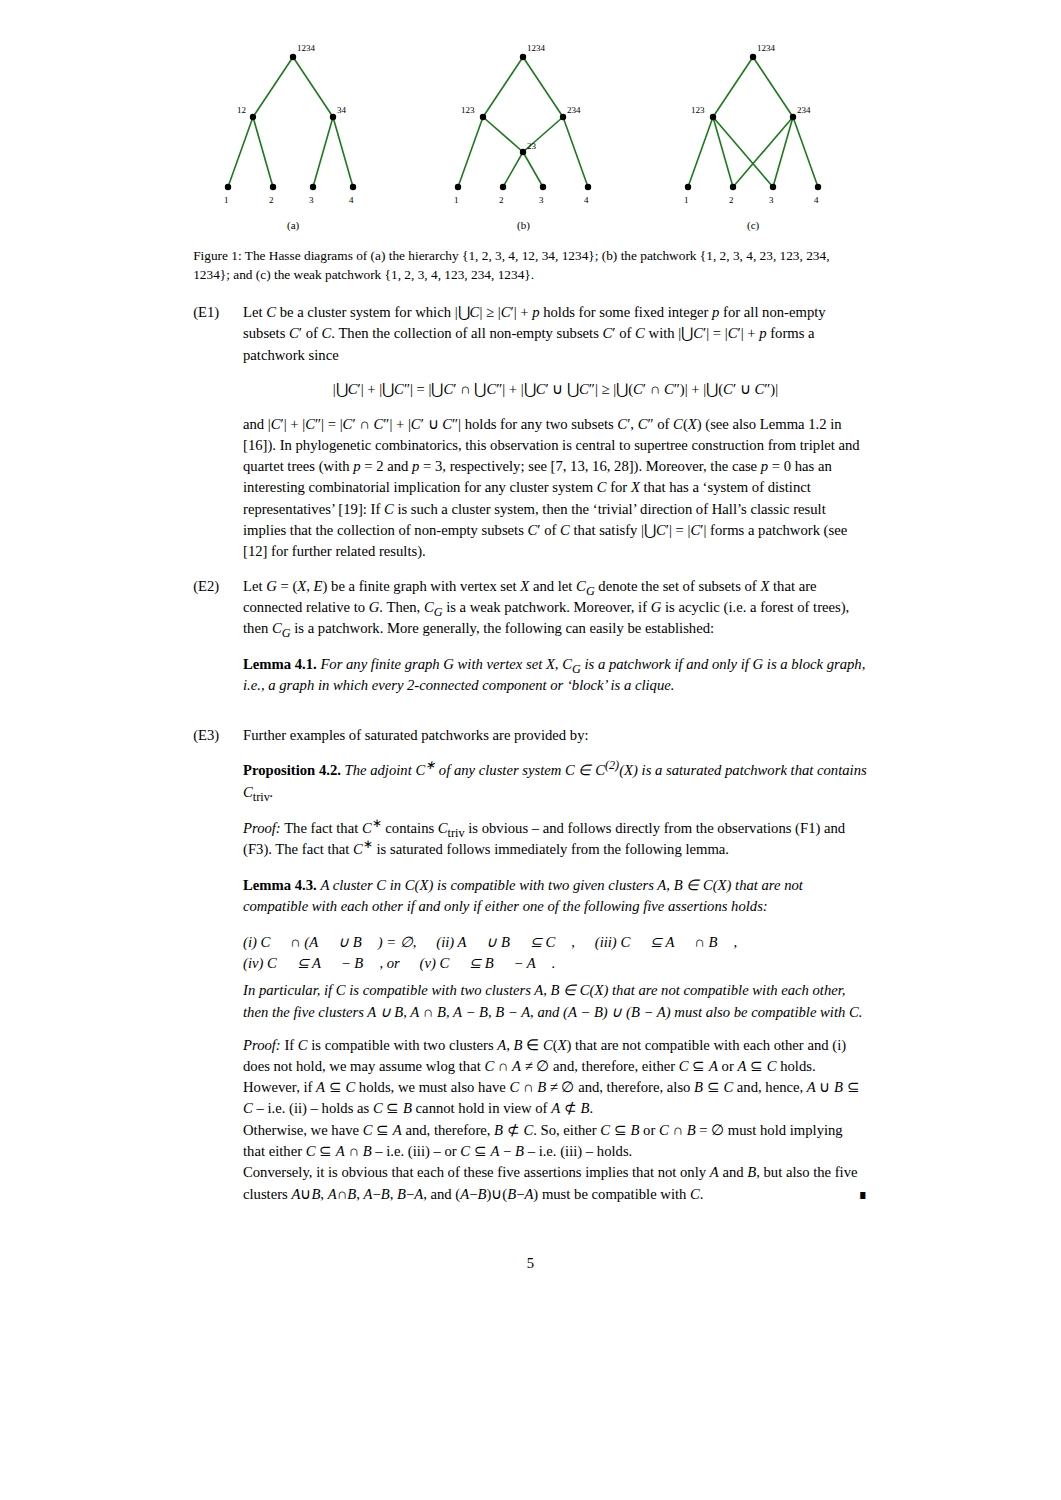1234 12 34 1 2 3 4 1234 123 234 23 1 2 3 4 1234 123 234 1 2 3 4 (a) (b) (c)
Figure 1: The Hasse diagrams of (a) the hierarchy {1, 2, 3, 4, 12, 34, 1234}; (b) the patchwork {1, 2, 3, 4, 23, 123, 234, 1234}; and (c) the weak patchwork {1, 2, 3, 4, 123, 234, 1234}.
(E1)
Let C be a cluster system for which |⋃C| ≥ |C′| + p holds for some fixed integer p for all non-empty subsets C′ of C. Then the collection of all non-empty subsets C′ of C with |⋃C′| = |C′| + p forms a patchwork since
|⋃C′| + |⋃C″| = |⋃C′ ∩ ⋃C″| + |⋃C′ ∪ ⋃C″| ≥ |⋃(C′ ∩ C″)| + |⋃(C′ ∪ C″)|
and |C′| + |C″| = |C′ ∩ C″| + |C′ ∪ C″| holds for any two subsets C′, C″ of C(X) (see also Lemma 1.2 in [16]). In phylogenetic combinatorics, this observation is central to supertree construction from triplet and quartet trees (with p = 2 and p = 3, respectively; see [7, 13, 16, 28]). Moreover, the case p = 0 has an interesting combinatorial implication for any cluster system C for X that has a ‘system of distinct representatives’ [19]: If C is such a cluster system, then the ‘trivial’ direction of Hall’s classic result implies that the collection of non-empty subsets C′ of C that satisfy |⋃C′| = |C′| forms a patchwork (see [12] for further related results).
(E2)
Let G = (X, E) be a finite graph with vertex set X and let CG denote the set of subsets of X that are connected relative to G. Then, CG is a weak patchwork. Moreover, if G is acyclic (i.e. a forest of trees), then CG is a patchwork. More generally, the following can easily be established:
Lemma 4.1. For any finite graph G with vertex set X, CG is a patchwork if and only if G is a block graph, i.e., a graph in which every 2-connected component or ‘block’ is a clique.
(E3)
Further examples of saturated patchworks are provided by:
Proposition 4.2. The adjoint C∗ of any cluster system C ∈ C(2)(X) is a saturated patchwork that contains Ctriv.
Proof: The fact that C∗ contains Ctriv is obvious – and follows directly from the observations (F1) and (F3). The fact that C∗ is saturated follows immediately from the following lemma.
Lemma 4.3. A cluster C in C(X) is compatible with two given clusters A, B ∈ C(X) that are not compatible with each other if and only if either one of the following five assertions holds:
(i) C ∩ (A ∪ B) = ∅, (ii) A ∪ B ⊆ C, (iii) C ⊆ A ∩ B, (iv) C ⊆ A − B, or (v) C ⊆ B − A.
In particular, if C is compatible with two clusters A, B ∈ C(X) that are not compatible with each other, then the five clusters A ∪ B, A ∩ B, A − B, B − A, and (A − B) ∪ (B − A) must also be compatible with C.
Proof: If C is compatible with two clusters A, B ∈ C(X) that are not compatible with each other and (i) does not hold, we may assume wlog that C ∩ A ≠ ∅ and, therefore, either C ⊆ A or A ⊆ C holds. However, if A ⊆ C holds, we must also have C ∩ B ≠ ∅ and, therefore, also B ⊆ C and, hence, A ∪ B ⊆ C – i.e. (ii) – holds as C ⊆ B cannot hold in view of A ⊄ B.
Otherwise, we have C ⊆ A and, therefore, B ⊄ C. So, either C ⊆ B or C ∩ B = ∅ must hold implying that either C ⊆ A ∩ B – i.e. (iii) – or C ⊆ A − B – i.e. (iii) – holds.
Conversely, it is obvious that each of these five assertions implies that not only A and B, but also the five clusters A∪B, A∩B, A−B, B−A, and (A−B)∪(B−A) must be compatible with C. ∎
5